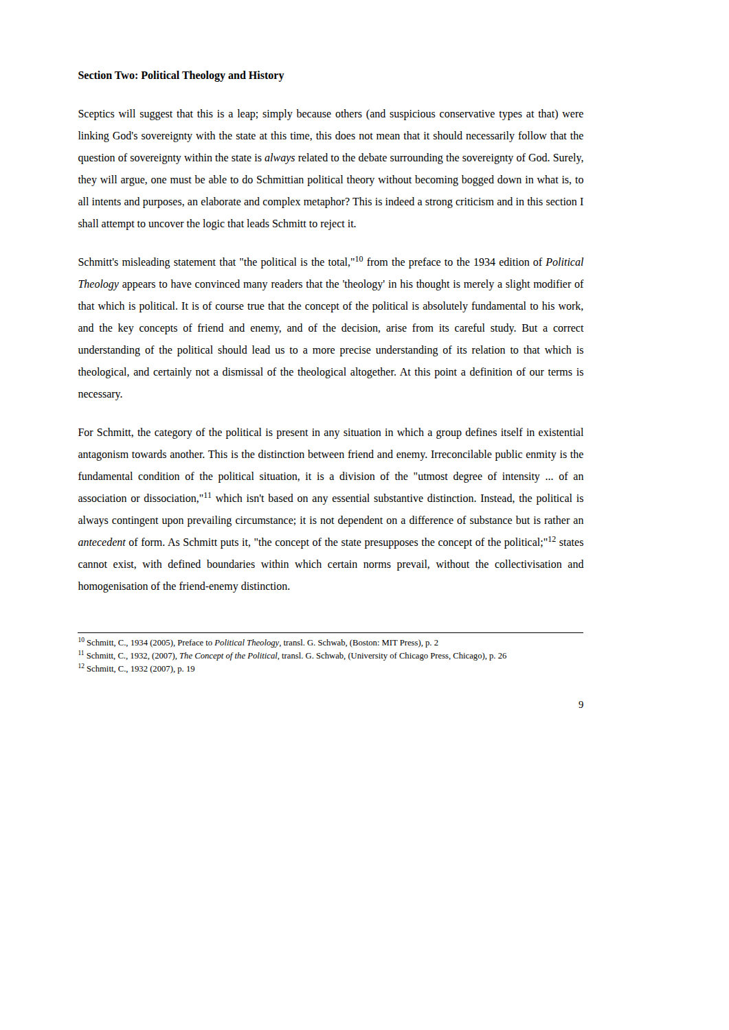Section Two: Political Theology and History
Sceptics will suggest that this is a leap; simply because others (and suspicious conservative types at that) were linking God's sovereignty with the state at this time, this does not mean that it should necessarily follow that the question of sovereignty within the state is always related to the debate surrounding the sovereignty of God. Surely, they will argue, one must be able to do Schmittian political theory without becoming bogged down in what is, to all intents and purposes, an elaborate and complex metaphor? This is indeed a strong criticism and in this section I shall attempt to uncover the logic that leads Schmitt to reject it.
Schmitt's misleading statement that "the political is the total,"10 from the preface to the 1934 edition of Political Theology appears to have convinced many readers that the 'theology' in his thought is merely a slight modifier of that which is political. It is of course true that the concept of the political is absolutely fundamental to his work, and the key concepts of friend and enemy, and of the decision, arise from its careful study. But a correct understanding of the political should lead us to a more precise understanding of its relation to that which is theological, and certainly not a dismissal of the theological altogether. At this point a definition of our terms is necessary.
For Schmitt, the category of the political is present in any situation in which a group defines itself in existential antagonism towards another. This is the distinction between friend and enemy. Irreconcilable public enmity is the fundamental condition of the political situation, it is a division of the "utmost degree of intensity ... of an association or dissociation,"11 which isn't based on any essential substantive distinction. Instead, the political is always contingent upon prevailing circumstance; it is not dependent on a difference of substance but is rather an antecedent of form. As Schmitt puts it, "the concept of the state presupposes the concept of the political;"12 states cannot exist, with defined boundaries within which certain norms prevail, without the collectivisation and homogenisation of the friend-enemy distinction.
10 Schmitt, C., 1934 (2005), Preface to Political Theology, transl. G. Schwab, (Boston: MIT Press), p. 2
11 Schmitt, C., 1932, (2007), The Concept of the Political, transl. G. Schwab, (University of Chicago Press, Chicago), p. 26
12 Schmitt, C., 1932 (2007), p. 19
9